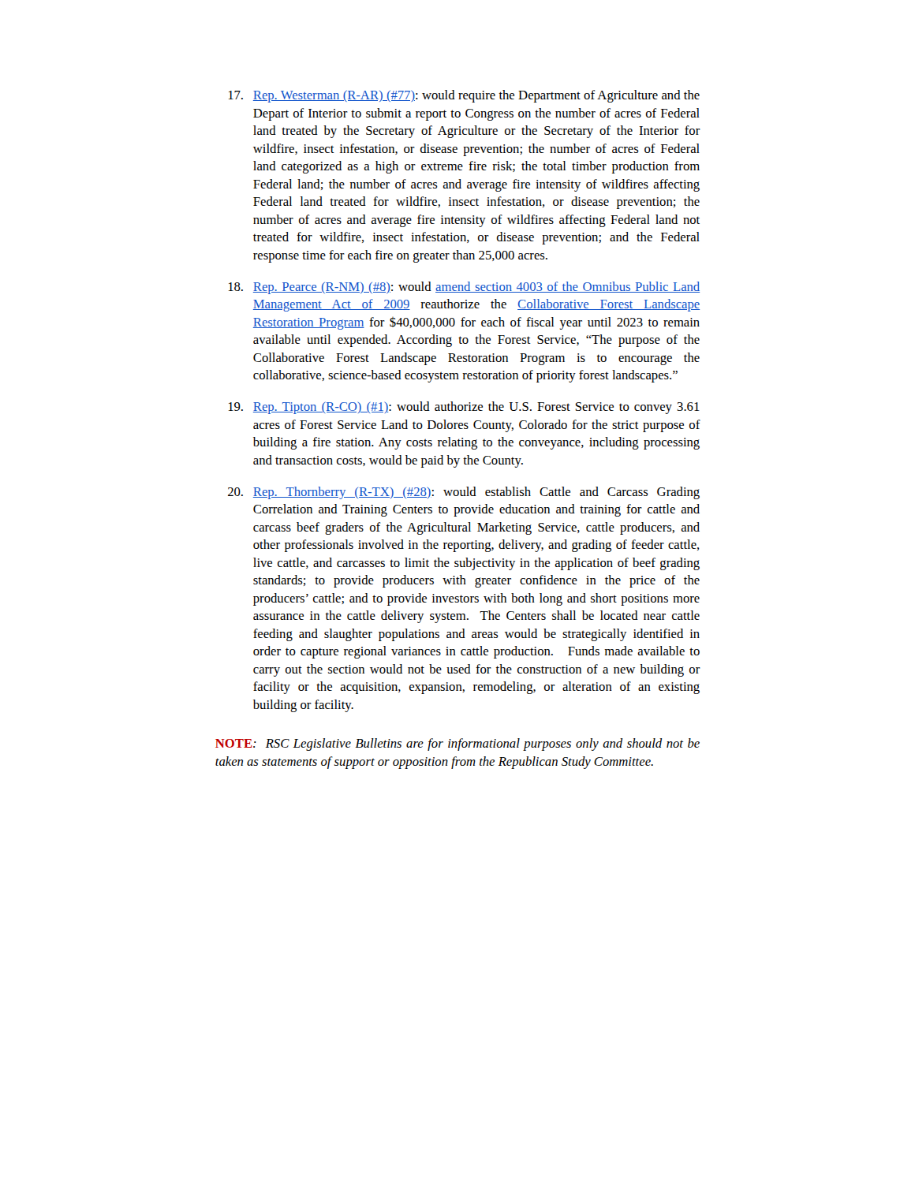Rep. Westerman (R-AR) (#77): would require the Department of Agriculture and the Depart of Interior to submit a report to Congress on the number of acres of Federal land treated by the Secretary of Agriculture or the Secretary of the Interior for wildfire, insect infestation, or disease prevention; the number of acres of Federal land categorized as a high or extreme fire risk; the total timber production from Federal land; the number of acres and average fire intensity of wildfires affecting Federal land treated for wildfire, insect infestation, or disease prevention; the number of acres and average fire intensity of wildfires affecting Federal land not treated for wildfire, insect infestation, or disease prevention; and the Federal response time for each fire on greater than 25,000 acres.
Rep. Pearce (R-NM) (#8): would amend section 4003 of the Omnibus Public Land Management Act of 2009 reauthorize the Collaborative Forest Landscape Restoration Program for $40,000,000 for each of fiscal year until 2023 to remain available until expended. According to the Forest Service, “The purpose of the Collaborative Forest Landscape Restoration Program is to encourage the collaborative, science-based ecosystem restoration of priority forest landscapes.”
Rep. Tipton (R-CO) (#1): would authorize the U.S. Forest Service to convey 3.61 acres of Forest Service Land to Dolores County, Colorado for the strict purpose of building a fire station. Any costs relating to the conveyance, including processing and transaction costs, would be paid by the County.
Rep. Thornberry (R-TX) (#28): would establish Cattle and Carcass Grading Correlation and Training Centers to provide education and training for cattle and carcass beef graders of the Agricultural Marketing Service, cattle producers, and other professionals involved in the reporting, delivery, and grading of feeder cattle, live cattle, and carcasses to limit the subjectivity in the application of beef grading standards; to provide producers with greater confidence in the price of the producers’ cattle; and to provide investors with both long and short positions more assurance in the cattle delivery system. The Centers shall be located near cattle feeding and slaughter populations and areas would be strategically identified in order to capture regional variances in cattle production. Funds made available to carry out the section would not be used for the construction of a new building or facility or the acquisition, expansion, remodeling, or alteration of an existing building or facility.
NOTE: RSC Legislative Bulletins are for informational purposes only and should not be taken as statements of support or opposition from the Republican Study Committee.